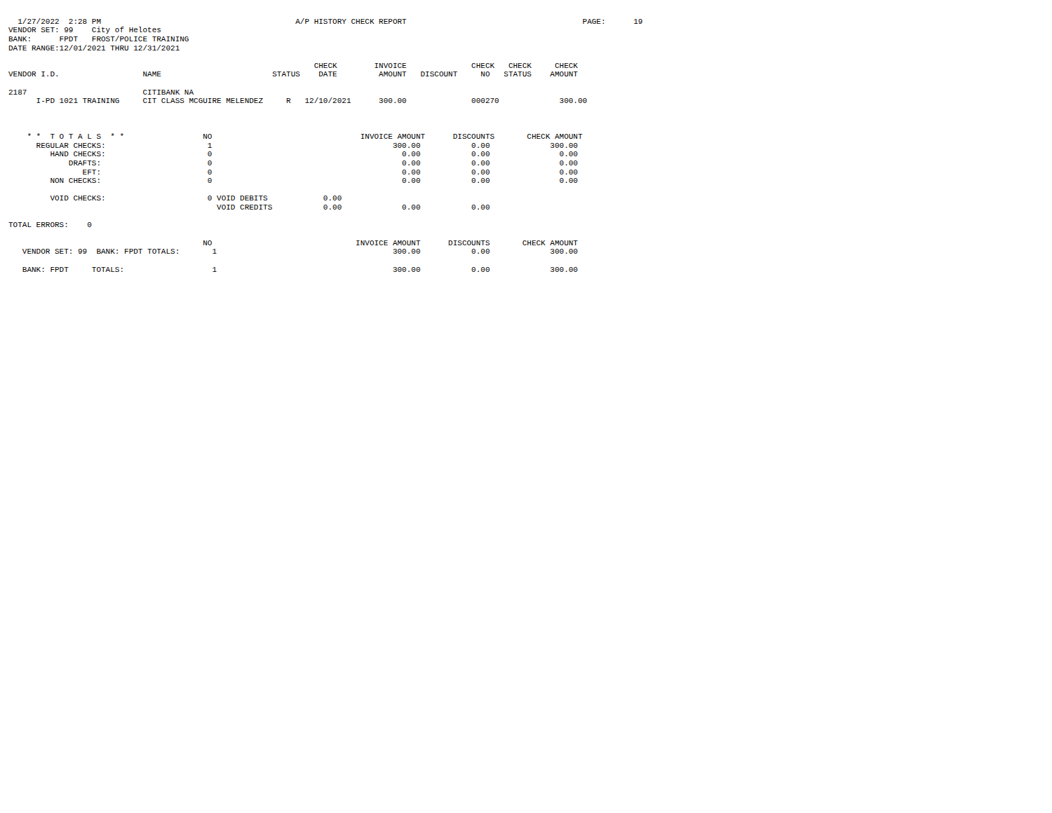1/27/2022  2:28 PM                                          A/P HISTORY CHECK REPORT                                      PAGE:      19
VENDOR SET: 99    City of Helotes
BANK:      FPDT   FROST/POLICE TRAINING
DATE RANGE:12/01/2021 THRU 12/31/2021

                                                                  CHECK        INVOICE              CHECK   CHECK     CHECK
VENDOR I.D.                  NAME                        STATUS    DATE         AMOUNT   DISCOUNT     NO   STATUS    AMOUNT

2187                         CITIBANK NA
      I-PD 1021 TRAINING     CIT CLASS MCGUIRE MELENDEZ     R   12/10/2021      300.00              000270             300.00



    * *  T O T A L S  * *                 NO                                INVOICE AMOUNT      DISCOUNTS       CHECK AMOUNT
      REGULAR CHECKS:                      1                                       300.00           0.00             300.00
         HAND CHECKS:                      0                                         0.00           0.00               0.00
             DRAFTS:                       0                                         0.00           0.00               0.00
                EFT:                       0                                         0.00           0.00               0.00
         NON CHECKS:                       0                                         0.00           0.00               0.00

         VOID CHECKS:                      0 VOID DEBITS            0.00
                                             VOID CREDITS           0.00             0.00           0.00

TOTAL ERRORS:    0

                                          NO                               INVOICE AMOUNT      DISCOUNTS       CHECK AMOUNT
   VENDOR SET: 99  BANK: FPDT TOTALS:       1                                      300.00           0.00             300.00

   BANK: FPDT     TOTALS:                   1                                      300.00           0.00             300.00